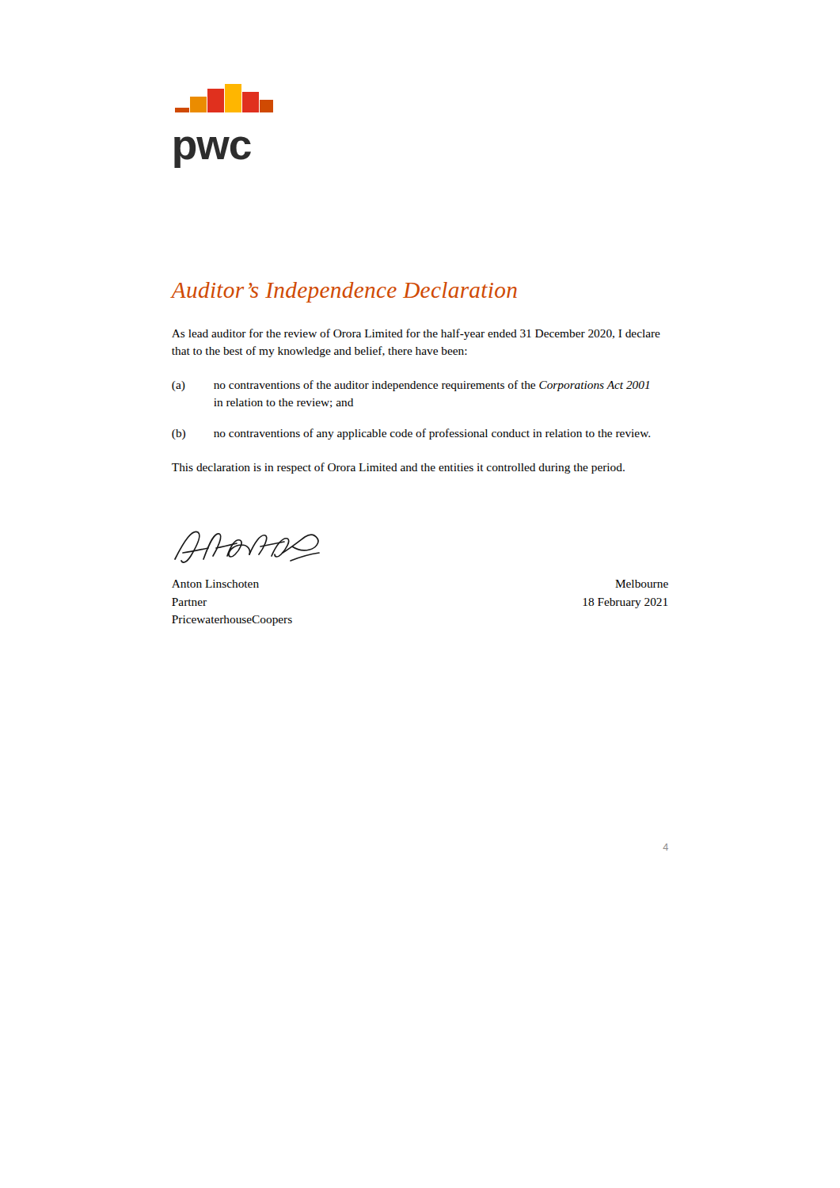pwc
Auditor’s Independence Declaration
As lead auditor for the review of Orora Limited for the half-year ended 31 December 2020, I declare that to the best of my knowledge and belief, there have been:
(a)
no contraventions of the auditor independence requirements of the Corporations Act 2001 in relation to the review; and
(b)
no contraventions of any applicable code of professional conduct in relation to the review.
This declaration is in respect of Orora Limited and the entities it controlled during the period.
Anton Linschoten
Partner
PricewaterhouseCoopers
Melbourne
18 February 2021
4